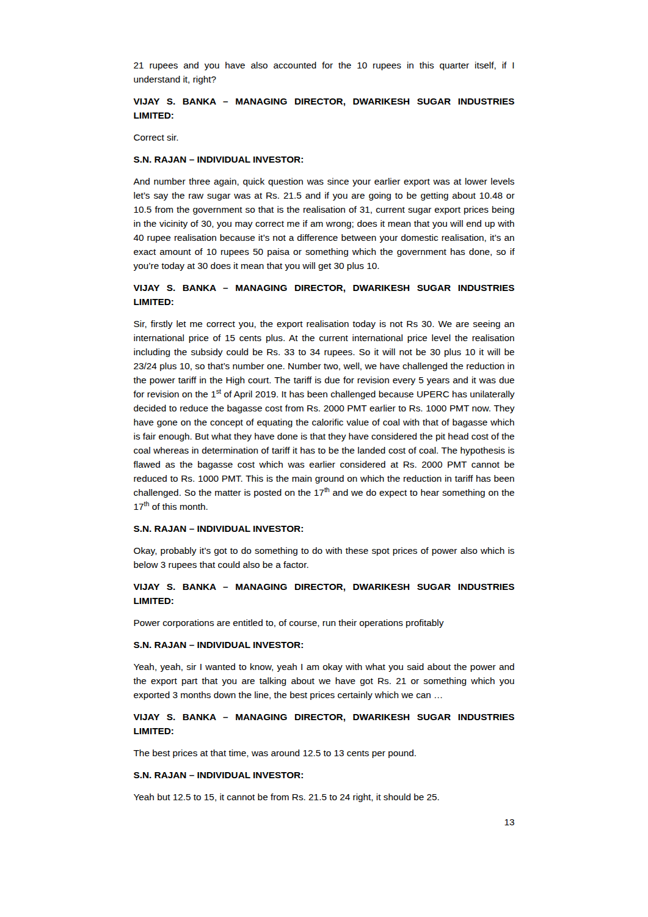21 rupees and you have also accounted for the 10 rupees in this quarter itself, if I understand it, right?
VIJAY S. BANKA – MANAGING DIRECTOR, DWARIKESH SUGAR INDUSTRIES LIMITED:
Correct sir.
S.N. RAJAN – INDIVIDUAL INVESTOR:
And number three again, quick question was since your earlier export was at lower levels let’s say the raw sugar was at Rs. 21.5 and if you are going to be getting about 10.48 or 10.5 from the government so that is the realisation of 31, current sugar export prices being in the vicinity of 30, you may correct me if am wrong; does it mean that you will end up with 40 rupee realisation because it’s not a difference between your domestic realisation, it’s an exact amount of 10 rupees 50 paisa or something which the government has done, so if you’re today at 30 does it mean that you will get 30 plus 10.
VIJAY S. BANKA – MANAGING DIRECTOR, DWARIKESH SUGAR INDUSTRIES LIMITED:
Sir, firstly let me correct you, the export realisation today is not Rs 30. We are seeing an international price of 15 cents plus. At the current international price level the realisation including the subsidy could be Rs. 33 to 34 rupees. So it will not be 30 plus 10 it will be 23/24 plus 10, so that’s number one. Number two, well, we have challenged the reduction in the power tariff in the High court. The tariff is due for revision every 5 years and it was due for revision on the 1st of April 2019. It has been challenged because UPERC has unilaterally decided to reduce the bagasse cost from Rs. 2000 PMT earlier to Rs. 1000 PMT now. They have gone on the concept of equating the calorific value of coal with that of bagasse which is fair enough. But what they have done is that they have considered the pit head cost of the coal whereas in determination of tariff it has to be the landed cost of coal. The hypothesis is flawed as the bagasse cost which was earlier considered at Rs. 2000 PMT cannot be reduced to Rs. 1000 PMT. This is the main ground on which the reduction in tariff has been challenged. So the matter is posted on the 17th and we do expect to hear something on the 17th of this month.
S.N. RAJAN – INDIVIDUAL INVESTOR:
Okay, probably it’s got to do something to do with these spot prices of power also which is below 3 rupees that could also be a factor.
VIJAY S. BANKA – MANAGING DIRECTOR, DWARIKESH SUGAR INDUSTRIES LIMITED:
Power corporations are entitled to, of course, run their operations profitably
S.N. RAJAN – INDIVIDUAL INVESTOR:
Yeah, yeah, sir I wanted to know, yeah I am okay with what you said about the power and the export part that you are talking about we have got Rs. 21 or something which you exported 3 months down the line, the best prices certainly which we can …
VIJAY S. BANKA – MANAGING DIRECTOR, DWARIKESH SUGAR INDUSTRIES LIMITED:
The best prices at that time, was around 12.5 to 13 cents per pound.
S.N. RAJAN – INDIVIDUAL INVESTOR:
Yeah but 12.5 to 15, it cannot be from Rs. 21.5 to 24 right, it should be 25.
13